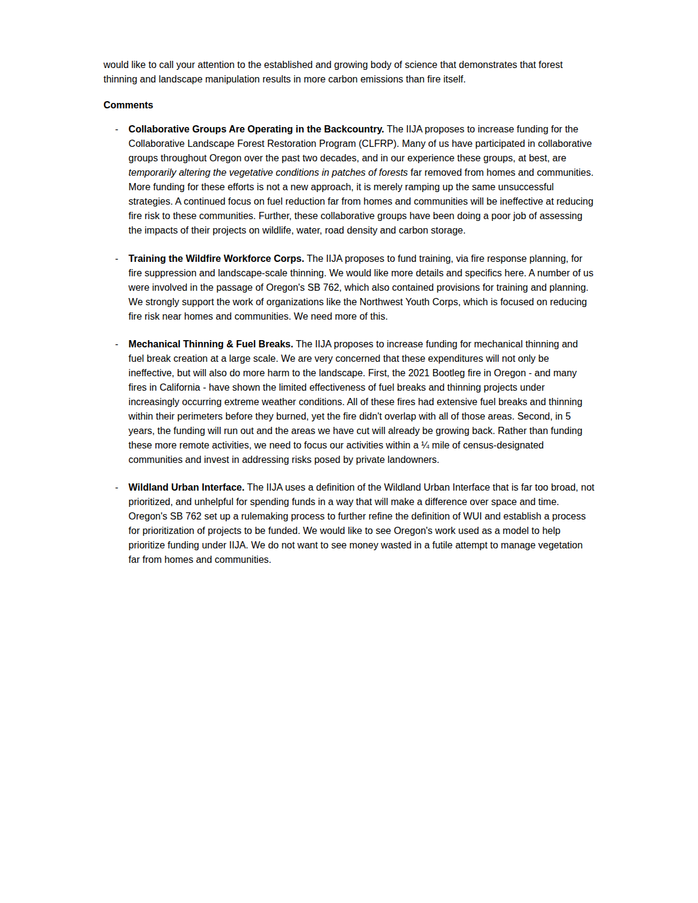would like to call your attention to the established and growing body of science that demonstrates that forest thinning and landscape manipulation results in more carbon emissions than fire itself.
Comments
Collaborative Groups Are Operating in the Backcountry. The IIJA proposes to increase funding for the Collaborative Landscape Forest Restoration Program (CLFRP). Many of us have participated in collaborative groups throughout Oregon over the past two decades, and in our experience these groups, at best, are temporarily altering the vegetative conditions in patches of forests far removed from homes and communities. More funding for these efforts is not a new approach, it is merely ramping up the same unsuccessful strategies. A continued focus on fuel reduction far from homes and communities will be ineffective at reducing fire risk to these communities. Further, these collaborative groups have been doing a poor job of assessing the impacts of their projects on wildlife, water, road density and carbon storage.
Training the Wildfire Workforce Corps. The IIJA proposes to fund training, via fire response planning, for fire suppression and landscape-scale thinning. We would like more details and specifics here. A number of us were involved in the passage of Oregon's SB 762, which also contained provisions for training and planning. We strongly support the work of organizations like the Northwest Youth Corps, which is focused on reducing fire risk near homes and communities. We need more of this.
Mechanical Thinning & Fuel Breaks. The IIJA proposes to increase funding for mechanical thinning and fuel break creation at a large scale. We are very concerned that these expenditures will not only be ineffective, but will also do more harm to the landscape. First, the 2021 Bootleg fire in Oregon - and many fires in California - have shown the limited effectiveness of fuel breaks and thinning projects under increasingly occurring extreme weather conditions. All of these fires had extensive fuel breaks and thinning within their perimeters before they burned, yet the fire didn't overlap with all of those areas. Second, in 5 years, the funding will run out and the areas we have cut will already be growing back. Rather than funding these more remote activities, we need to focus our activities within a ¼ mile of census-designated communities and invest in addressing risks posed by private landowners.
Wildland Urban Interface. The IIJA uses a definition of the Wildland Urban Interface that is far too broad, not prioritized, and unhelpful for spending funds in a way that will make a difference over space and time. Oregon's SB 762 set up a rulemaking process to further refine the definition of WUI and establish a process for prioritization of projects to be funded. We would like to see Oregon's work used as a model to help prioritize funding under IIJA. We do not want to see money wasted in a futile attempt to manage vegetation far from homes and communities.